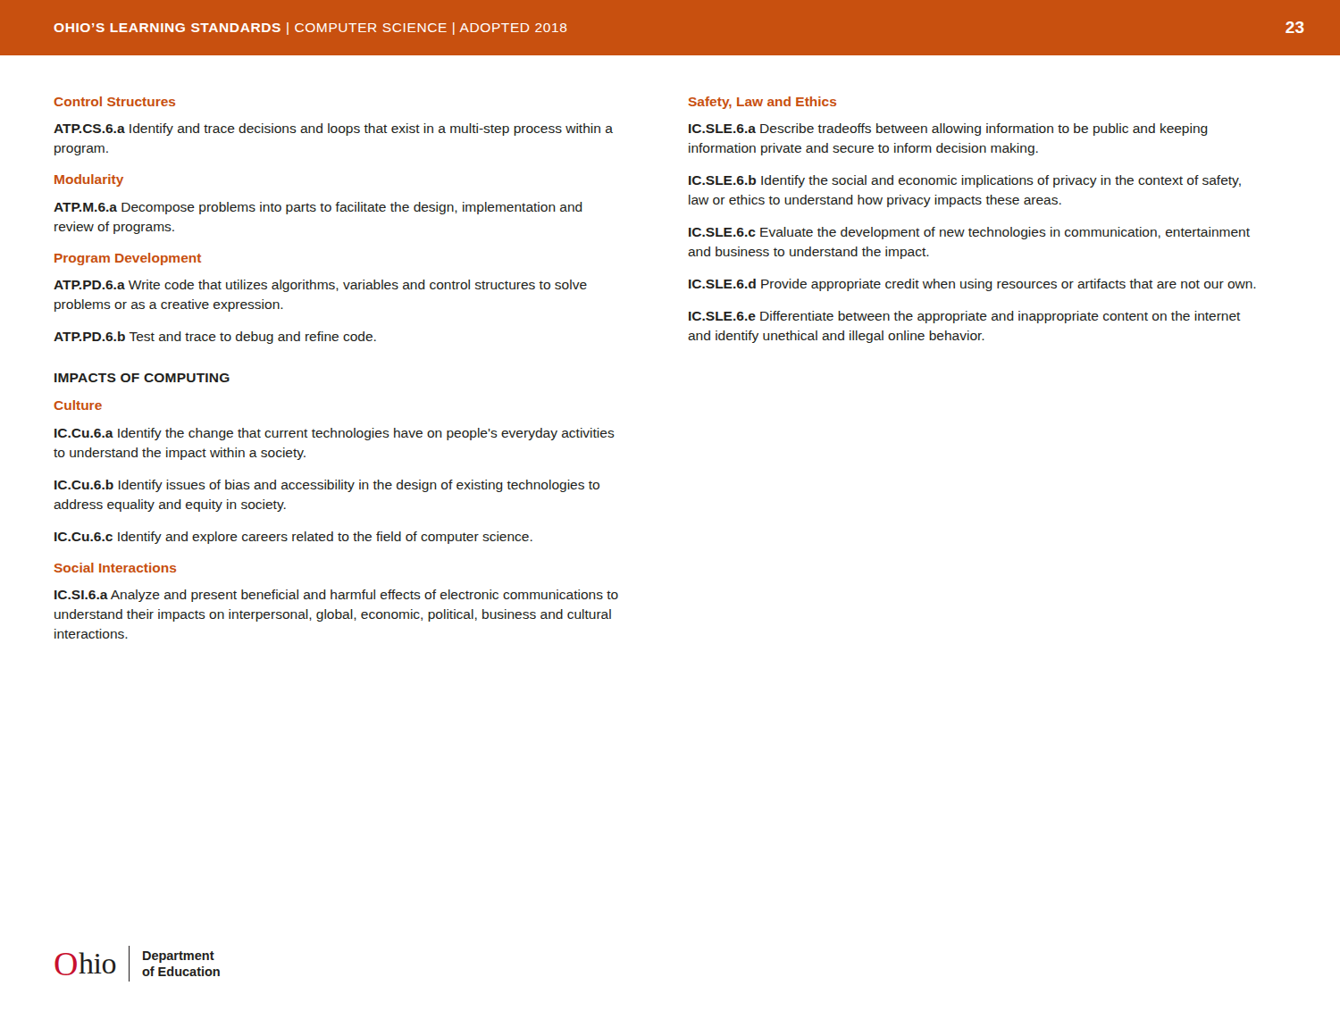Ohio’s Learning Standards | Computer Science | Adopted 2018
23
Control Structures
ATP.CS.6.a Identify and trace decisions and loops that exist in a multi-step process within a program.
Modularity
ATP.M.6.a Decompose problems into parts to facilitate the design, implementation and review of programs.
Program Development
ATP.PD.6.a Write code that utilizes algorithms, variables and control structures to solve problems or as a creative expression.
ATP.PD.6.b Test and trace to debug and refine code.
IMPACTS OF COMPUTING
Culture
IC.Cu.6.a Identify the change that current technologies have on people's everyday activities to understand the impact within a society.
IC.Cu.6.b Identify issues of bias and accessibility in the design of existing technologies to address equality and equity in society.
IC.Cu.6.c Identify and explore careers related to the field of computer science.
Social Interactions
IC.SI.6.a Analyze and present beneficial and harmful effects of electronic communications to understand their impacts on interpersonal, global, economic, political, business and cultural interactions.
Safety, Law and Ethics
IC.SLE.6.a Describe tradeoffs between allowing information to be public and keeping information private and secure to inform decision making.
IC.SLE.6.b Identify the social and economic implications of privacy in the context of safety, law or ethics to understand how privacy impacts these areas.
IC.SLE.6.c Evaluate the development of new technologies in communication, entertainment and business to understand the impact.
IC.SLE.6.d Provide appropriate credit when using resources or artifacts that are not our own.
IC.SLE.6.e Differentiate between the appropriate and inappropriate content on the internet and identify unethical and illegal online behavior.
Ohio
Department
of Education